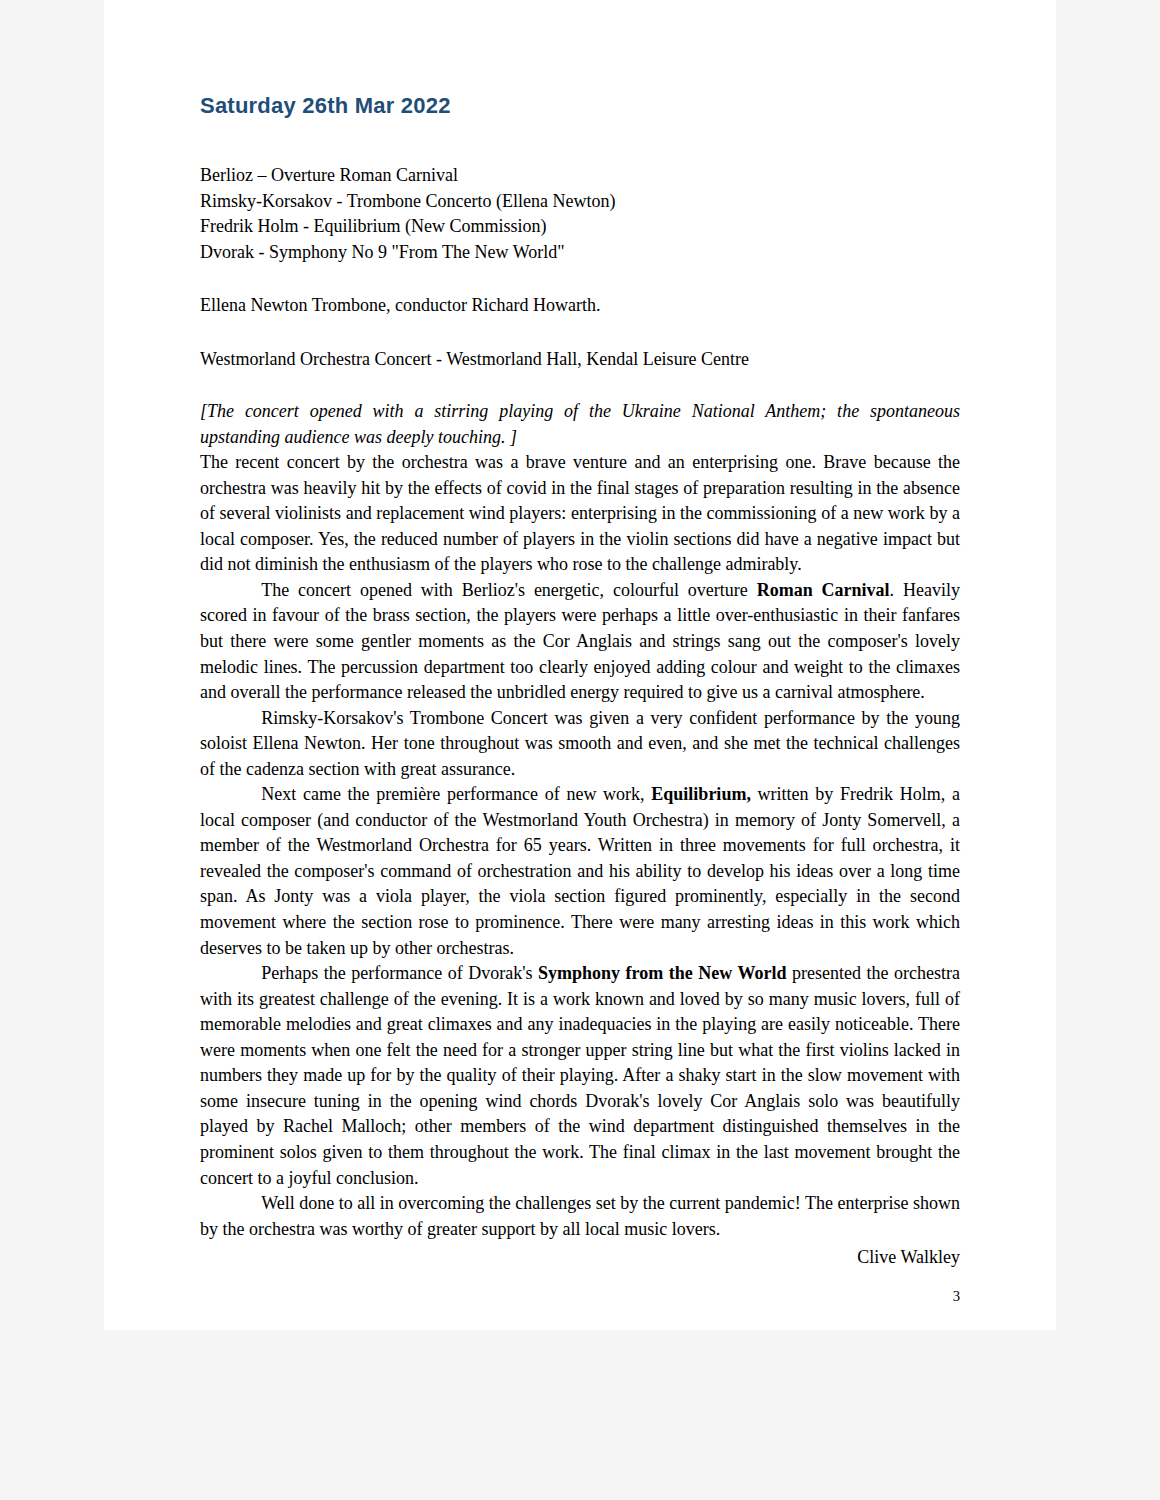Saturday 26th Mar 2022
Berlioz – Overture Roman Carnival
Rimsky-Korsakov - Trombone Concerto (Ellena Newton)
Fredrik Holm - Equilibrium (New Commission)
Dvorak - Symphony No 9 "From The New World"
Ellena Newton Trombone, conductor Richard Howarth.
Westmorland Orchestra Concert - Westmorland Hall, Kendal Leisure Centre
[The concert opened with a stirring playing of the Ukraine National Anthem; the spontaneous upstanding audience was deeply touching. ]
The recent concert by the orchestra was a brave venture and an enterprising one. Brave because the orchestra was heavily hit by the effects of covid in the final stages of preparation resulting in the absence of several violinists and replacement wind players: enterprising in the commissioning of a new work by a local composer. Yes, the reduced number of players in the violin sections did have a negative impact but did not diminish the enthusiasm of the players who rose to the challenge admirably.
The concert opened with Berlioz's energetic, colourful overture Roman Carnival. Heavily scored in favour of the brass section, the players were perhaps a little over-enthusiastic in their fanfares but there were some gentler moments as the Cor Anglais and strings sang out the composer's lovely melodic lines. The percussion department too clearly enjoyed adding colour and weight to the climaxes and overall the performance released the unbridled energy required to give us a carnival atmosphere.
Rimsky-Korsakov's Trombone Concert was given a very confident performance by the young soloist Ellena Newton. Her tone throughout was smooth and even, and she met the technical challenges of the cadenza section with great assurance.
Next came the première performance of new work, Equilibrium, written by Fredrik Holm, a local composer (and conductor of the Westmorland Youth Orchestra) in memory of Jonty Somervell, a member of the Westmorland Orchestra for 65 years. Written in three movements for full orchestra, it revealed the composer's command of orchestration and his ability to develop his ideas over a long time span. As Jonty was a viola player, the viola section figured prominently, especially in the second movement where the section rose to prominence. There were many arresting ideas in this work which deserves to be taken up by other orchestras.
Perhaps the performance of Dvorak's Symphony from the New World presented the orchestra with its greatest challenge of the evening. It is a work known and loved by so many music lovers, full of memorable melodies and great climaxes and any inadequacies in the playing are easily noticeable. There were moments when one felt the need for a stronger upper string line but what the first violins lacked in numbers they made up for by the quality of their playing. After a shaky start in the slow movement with some insecure tuning in the opening wind chords Dvorak's lovely Cor Anglais solo was beautifully played by Rachel Malloch; other members of the wind department distinguished themselves in the prominent solos given to them throughout the work. The final climax in the last movement brought the concert to a joyful conclusion.
Well done to all in overcoming the challenges set by the current pandemic! The enterprise shown by the orchestra was worthy of greater support by all local music lovers.
Clive Walkley
3